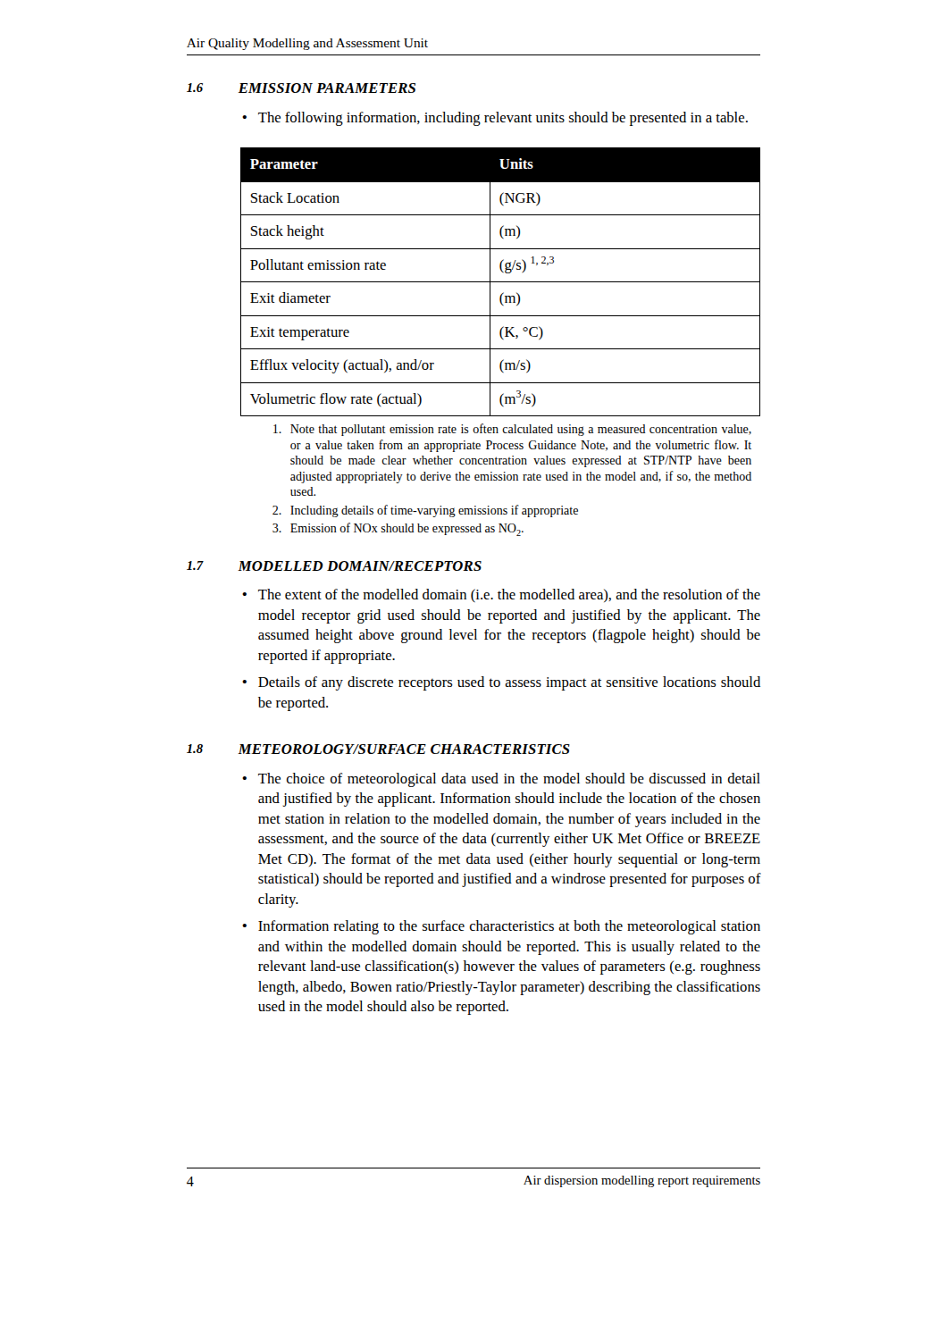Air Quality Modelling and Assessment Unit
1.6
EMISSION PARAMETERS
The following information, including relevant units should be presented in a table.
| Parameter | Units |
| --- | --- |
| Stack Location | (NGR) |
| Stack height | (m) |
| Pollutant emission rate | (g/s) 1, 2,3 |
| Exit diameter | (m) |
| Exit temperature | (K, °C) |
| Efflux velocity (actual), and/or | (m/s) |
| Volumetric flow rate (actual) | (m 3 /s) |
Note that pollutant emission rate is often calculated using a measured concentration value, or a value taken from an appropriate Process Guidance Note, and the volumetric flow. It should be made clear whether concentration values expressed at STP/NTP have been adjusted appropriately to derive the emission rate used in the model and, if so, the method used.
Including details of time-varying emissions if appropriate
Emission of NOx should be expressed as NO2.
1.7
MODELLED DOMAIN/RECEPTORS
The extent of the modelled domain (i.e. the modelled area), and the resolution of the model receptor grid used should be reported and justified by the applicant. The assumed height above ground level for the receptors (flagpole height) should be reported if appropriate.
Details of any discrete receptors used to assess impact at sensitive locations should be reported.
1.8
METEOROLOGY/SURFACE CHARACTERISTICS
The choice of meteorological data used in the model should be discussed in detail and justified by the applicant. Information should include the location of the chosen met station in relation to the modelled domain, the number of years included in the assessment, and the source of the data (currently either UK Met Office or BREEZE Met CD). The format of the met data used (either hourly sequential or long-term statistical) should be reported and justified and a windrose presented for purposes of clarity.
Information relating to the surface characteristics at both the meteorological station and within the modelled domain should be reported. This is usually related to the relevant land-use classification(s) however the values of parameters (e.g. roughness length, albedo, Bowen ratio/Priestly-Taylor parameter) describing the classifications used in the model should also be reported.
4
Air dispersion modelling report requirements